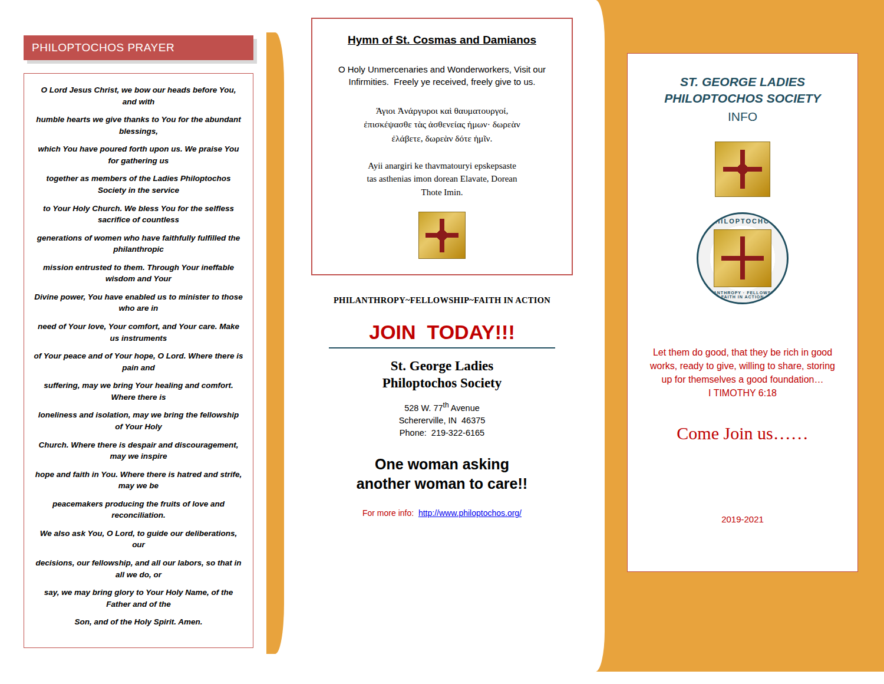PHILOPTOCHOS PRAYER
O Lord Jesus Christ, we bow our heads before You, and with
humble hearts we give thanks to You for the abundant blessings,
which You have poured forth upon us. We praise You for gathering us
together as members of the Ladies Philoptochos Society in the service
to Your Holy Church. We bless You for the selfless sacrifice of countless
generations of women who have faithfully fulfilled the philanthropic
mission entrusted to them. Through Your ineffable wisdom and Your
Divine power, You have enabled us to minister to those who are in
need of Your love, Your comfort, and Your care. Make us instruments
of Your peace and of Your hope, O Lord. Where there is pain and
suffering, may we bring Your healing and comfort. Where there is
loneliness and isolation, may we bring the fellowship of Your Holy
Church. Where there is despair and discouragement, may we inspire
hope and faith in You. Where there is hatred and strife, may we be
peacemakers producing the fruits of love and reconciliation.
We also ask You, O Lord, to guide our deliberations, our
decisions, our fellowship, and all our labors, so that in all we do, or
say, we may bring glory to Your Holy Name, of the Father and of the
Son, and of the Holy Spirit. Amen.
Hymn of St. Cosmas and Damianos
O Holy Unmercenaries and Wonderworkers, Visit our Infirmities. Freely ye received, freely give to us.
Άγιοι Ἀνάργυροι καὶ θαυματουργοί,
ἐπισκέψασθε τὰς ἀσθενείας ἡμων· δωρεὰν
ἐλάβετε, δωρεὰν δότε ἡμῖν.
Ayii anargiri ke thavmatouryi epskepsaste
tas asthenias imon dorean Elavate, Dorean
Thote Imin.
PHILANTHROPY~FELLOWSHIP~FAITH IN ACTION
JOIN TODAY!!!
St. George Ladies
Philoptochos Society
528 W. 77th Avenue
Schererville, IN 46375
Phone: 219-322-6165
One woman asking
another woman to care!!
For more info: http://www.philoptochos.org/
ST. GEORGE LADIES
PHILOPTOCHOS SOCIETY
INFO
PHILOPTOCHOS PHILANTHROPY · FELLOWSHIP · FAITH IN ACTION
Let them do good, that they be rich in good works, ready to give, willing to share, storing up for themselves a good foundation…
I TIMOTHY 6:18
Come Join us……
2019-2021